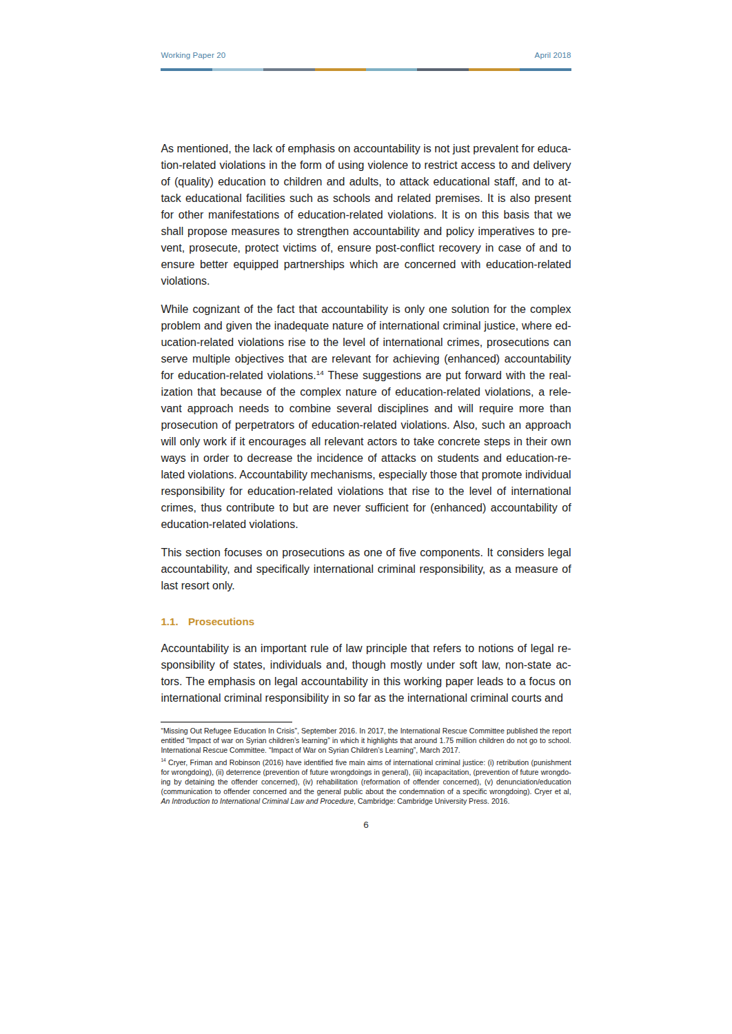Working Paper 20
April 2018
As mentioned, the lack of emphasis on accountability is not just prevalent for education-related violations in the form of using violence to restrict access to and delivery of (quality) education to children and adults, to attack educational staff, and to attack educational facilities such as schools and related premises. It is also present for other manifestations of education-related violations. It is on this basis that we shall propose measures to strengthen accountability and policy imperatives to prevent, prosecute, protect victims of, ensure post-conflict recovery in case of and to ensure better equipped partnerships which are concerned with education-related violations.
While cognizant of the fact that accountability is only one solution for the complex problem and given the inadequate nature of international criminal justice, where education-related violations rise to the level of international crimes, prosecutions can serve multiple objectives that are relevant for achieving (enhanced) accountability for education-related violations.14 These suggestions are put forward with the realization that because of the complex nature of education-related violations, a relevant approach needs to combine several disciplines and will require more than prosecution of perpetrators of education-related violations. Also, such an approach will only work if it encourages all relevant actors to take concrete steps in their own ways in order to decrease the incidence of attacks on students and education-related violations. Accountability mechanisms, especially those that promote individual responsibility for education-related violations that rise to the level of international crimes, thus contribute to but are never sufficient for (enhanced) accountability of education-related violations.
This section focuses on prosecutions as one of five components. It considers legal accountability, and specifically international criminal responsibility, as a measure of last resort only.
1.1. Prosecutions
Accountability is an important rule of law principle that refers to notions of legal responsibility of states, individuals and, though mostly under soft law, non-state actors. The emphasis on legal accountability in this working paper leads to a focus on international criminal responsibility in so far as the international criminal courts and
“Missing Out Refugee Education In Crisis”, September 2016. In 2017, the International Rescue Committee published the report entitled “Impact of war on Syrian children’s learning” in which it highlights that around 1.75 million children do not go to school. International Rescue Committee. “Impact of War on Syrian Children’s Learning”, March 2017.
14 Cryer, Friman and Robinson (2016) have identified five main aims of international criminal justice: (i) retribution (punishment for wrongdoing), (ii) deterrence (prevention of future wrongdoings in general), (iii) incapacitation, (prevention of future wrongdoing by detaining the offender concerned), (iv) rehabilitation (reformation of offender concerned), (v) denunciation/education (communication to offender concerned and the general public about the condemnation of a specific wrongdoing). Cryer et al, An Introduction to International Criminal Law and Procedure, Cambridge: Cambridge University Press. 2016.
6